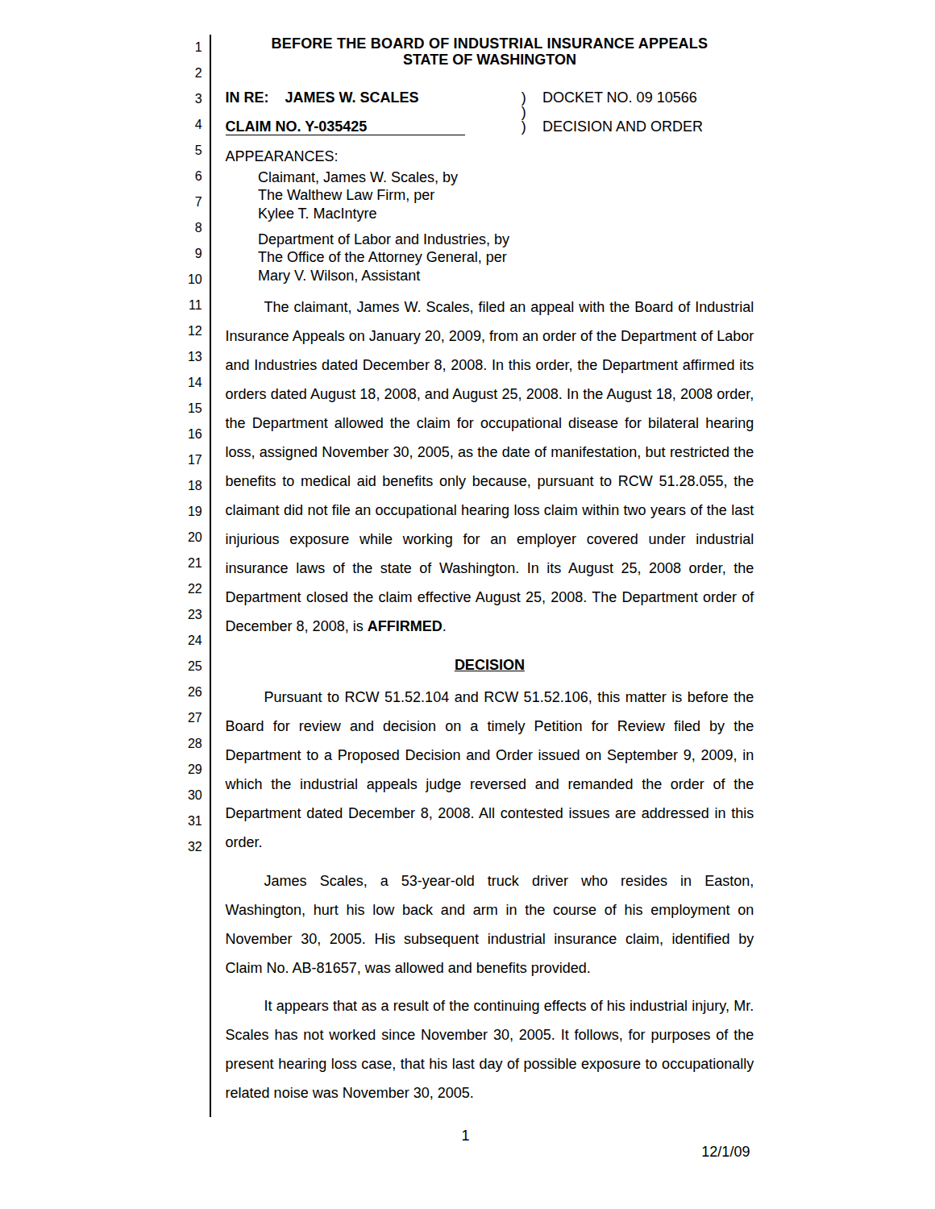1
2
3
4
5
6
7
8
9
10
11
12
13
14
15
16
17
18
19
20
21
22
23
24
25
26
27
28
29
30
31
32
BEFORE THE BOARD OF INDUSTRIAL INSURANCE APPEALS
STATE OF WASHINGTON
| IN RE: JAMES W. SCALES | ) | DOCKET NO. 09 10566 |
| | ) | |
| CLAIM NO. Y-035425 | ) | DECISION AND ORDER |
APPEARANCES:
Claimant, James W. Scales, by
The Walthew Law Firm, per
Kylee T. MacIntyre
Department of Labor and Industries, by
The Office of the Attorney General, per
Mary V. Wilson, Assistant
The claimant, James W. Scales, filed an appeal with the Board of Industrial Insurance Appeals on January 20, 2009, from an order of the Department of Labor and Industries dated December 8, 2008. In this order, the Department affirmed its orders dated August 18, 2008, and August 25, 2008. In the August 18, 2008 order, the Department allowed the claim for occupational disease for bilateral hearing loss, assigned November 30, 2005, as the date of manifestation, but restricted the benefits to medical aid benefits only because, pursuant to RCW 51.28.055, the claimant did not file an occupational hearing loss claim within two years of the last injurious exposure while working for an employer covered under industrial insurance laws of the state of Washington. In its August 25, 2008 order, the Department closed the claim effective August 25, 2008. The Department order of December 8, 2008, is AFFIRMED.
DECISION
Pursuant to RCW 51.52.104 and RCW 51.52.106, this matter is before the Board for review and decision on a timely Petition for Review filed by the Department to a Proposed Decision and Order issued on September 9, 2009, in which the industrial appeals judge reversed and remanded the order of the Department dated December 8, 2008. All contested issues are addressed in this order.
James Scales, a 53-year-old truck driver who resides in Easton, Washington, hurt his low back and arm in the course of his employment on November 30, 2005. His subsequent industrial insurance claim, identified by Claim No. AB-81657, was allowed and benefits provided.
It appears that as a result of the continuing effects of his industrial injury, Mr. Scales has not worked since November 30, 2005. It follows, for purposes of the present hearing loss case, that his last day of possible exposure to occupationally related noise was November 30, 2005.
1
12/1/09